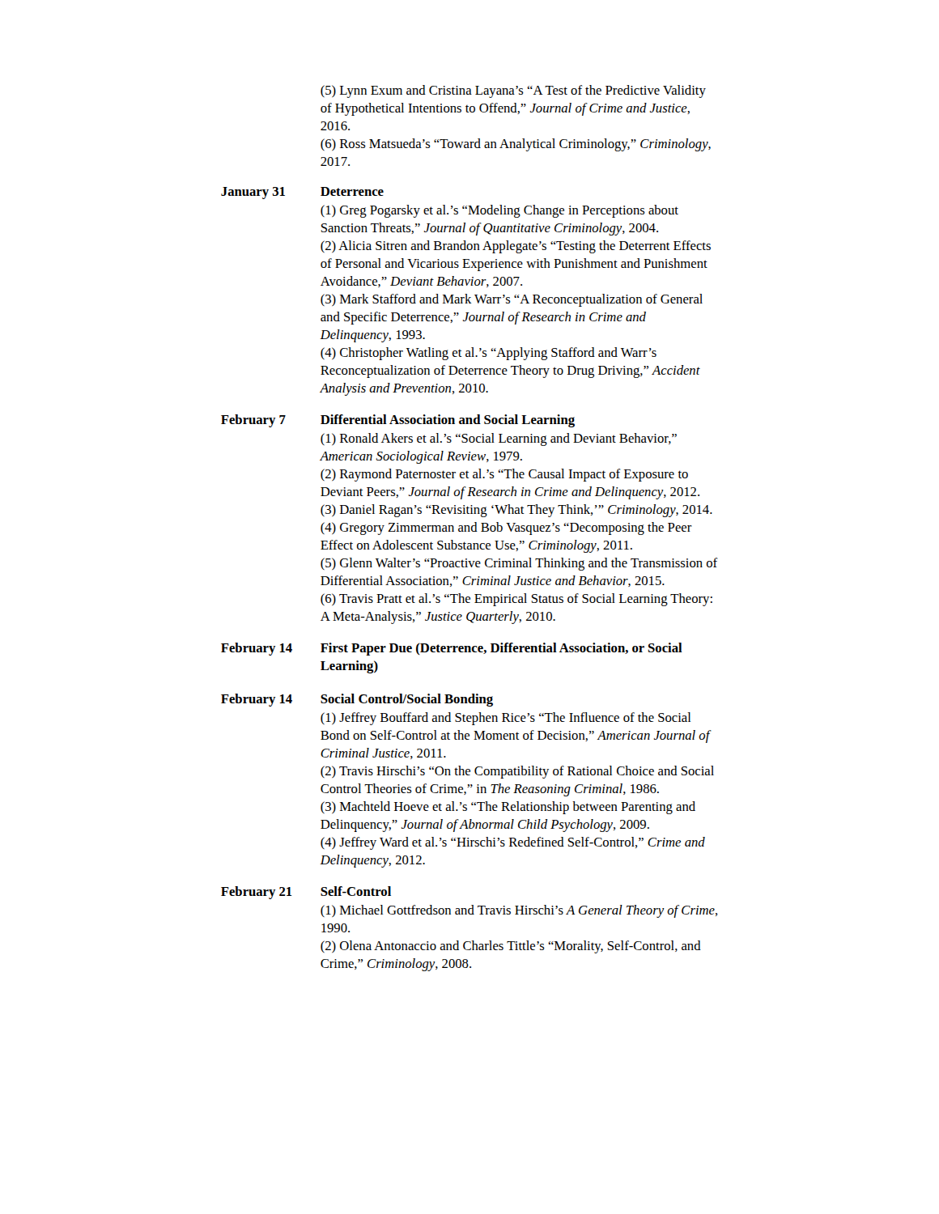(5) Lynn Exum and Cristina Layana’s “A Test of the Predictive Validity of Hypothetical Intentions to Offend,” Journal of Crime and Justice, 2016.
(6) Ross Matsueda’s “Toward an Analytical Criminology,” Criminology, 2017.
January 31
Deterrence
(1) Greg Pogarsky et al.’s “Modeling Change in Perceptions about Sanction Threats,” Journal of Quantitative Criminology, 2004.
(2) Alicia Sitren and Brandon Applegate’s “Testing the Deterrent Effects of Personal and Vicarious Experience with Punishment and Punishment Avoidance,” Deviant Behavior, 2007.
(3) Mark Stafford and Mark Warr’s “A Reconceptualization of General and Specific Deterrence,” Journal of Research in Crime and Delinquency, 1993.
(4) Christopher Watling et al.’s “Applying Stafford and Warr’s Reconceptualization of Deterrence Theory to Drug Driving,” Accident Analysis and Prevention, 2010.
February 7
Differential Association and Social Learning
(1) Ronald Akers et al.’s “Social Learning and Deviant Behavior,” American Sociological Review, 1979.
(2) Raymond Paternoster et al.’s “The Causal Impact of Exposure to Deviant Peers,” Journal of Research in Crime and Delinquency, 2012.
(3) Daniel Ragan’s “Revisiting ‘What They Think,’” Criminology, 2014.
(4) Gregory Zimmerman and Bob Vasquez’s “Decomposing the Peer Effect on Adolescent Substance Use,” Criminology, 2011.
(5) Glenn Walter’s “Proactive Criminal Thinking and the Transmission of Differential Association,” Criminal Justice and Behavior, 2015.
(6) Travis Pratt et al.’s “The Empirical Status of Social Learning Theory: A Meta-Analysis,” Justice Quarterly, 2010.
February 14
First Paper Due (Deterrence, Differential Association, or Social Learning)
February 14
Social Control/Social Bonding
(1) Jeffrey Bouffard and Stephen Rice’s “The Influence of the Social Bond on Self-Control at the Moment of Decision,” American Journal of Criminal Justice, 2011.
(2) Travis Hirschi’s “On the Compatibility of Rational Choice and Social Control Theories of Crime,” in The Reasoning Criminal, 1986.
(3) Machteld Hoeve et al.’s “The Relationship between Parenting and Delinquency,” Journal of Abnormal Child Psychology, 2009.
(4) Jeffrey Ward et al.’s “Hirschi’s Redefined Self-Control,” Crime and Delinquency, 2012.
February 21
Self-Control
(1) Michael Gottfredson and Travis Hirschi’s A General Theory of Crime, 1990.
(2) Olena Antonaccio and Charles Tittle’s “Morality, Self-Control, and Crime,” Criminology, 2008.